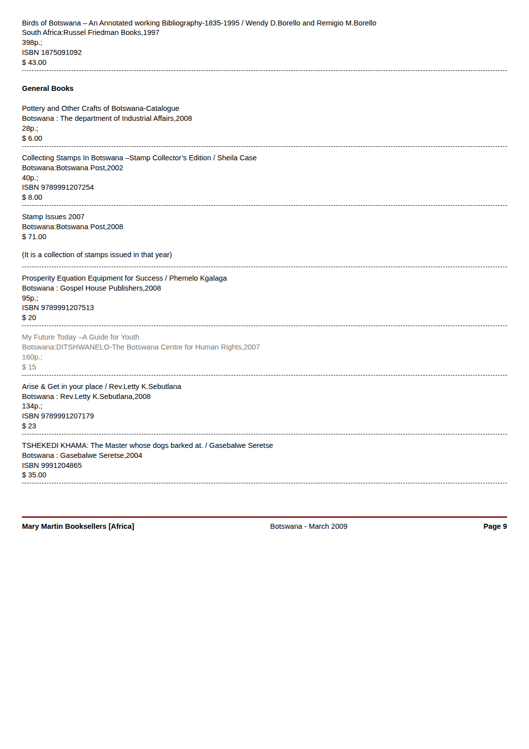Birds of Botswana – An Annotated working Bibliography-1835-1995 / Wendy D.Borello and Remigio M.Borello
South Africa:Russel Friedman Books,1997
398p.;
ISBN 1875091092
$ 43.00
General Books
Pottery and Other Crafts of Botswana-Catalogue
Botswana : The department of Industrial Affairs,2008
28p.;
$ 6.00
Collecting Stamps In Botswana –Stamp Collector’s Edition / Sheila Case
Botswana:Botswana Post,2002
40p.;
ISBN 9789991207254
$ 8.00
Stamp Issues 2007
Botswana:Botswana Post,2008
$ 71.00
(It is a collection of stamps issued in that year)
Prosperity Equation Equipment for Success / Phemelo Kgalaga
Botswana : Gospel House Publishers,2008
95p.;
ISBN 9789991207513
$ 20
My Future Today –A Guide for Youth
Botswana:DITSHWANELO-The Botswana Centre for Human Rights,2007
160p.;
$ 15
Arise & Get in your place / Rev.Letty K.Sebutlana
Botswana : Rev.Letty K.Sebutlana,2008
134p.;
ISBN 9789991207179
$ 23
TSHEKEDI KHAMA: The Master whose dogs barked at. / Gasebalwe Seretse
Botswana : Gasebalwe Seretse,2004
ISBN 9991204865
$ 35.00
Mary Martin Booksellers [Africa] Botswana - March 2009 Page 9